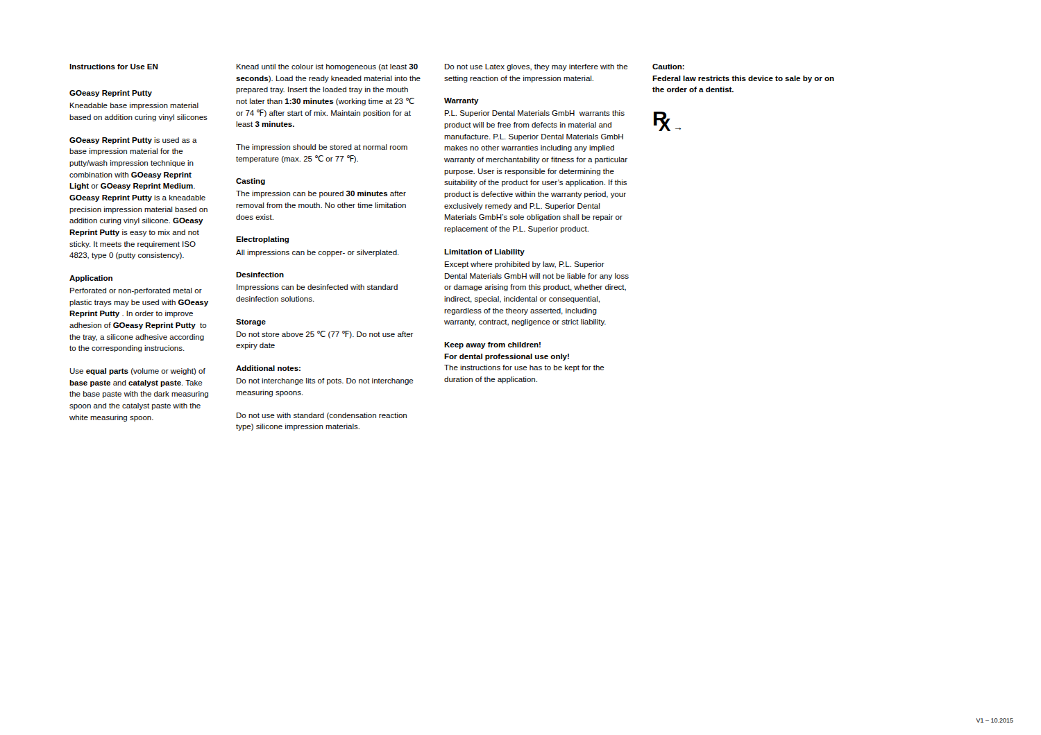Instructions for Use EN
GOeasy Reprint Putty
Kneadable base impression material based on addition curing vinyl silicones
GOeasy Reprint Putty is used as a base impression material for the putty/wash impression technique in combination with GOeasy Reprint Light or GOeasy Reprint Medium.
GOeasy Reprint Putty is a kneadable precision impression material based on addition curing vinyl silicone. GOeasy Reprint Putty is easy to mix and not sticky. It meets the requirement ISO 4823, type 0 (putty consistency).
Application
Perforated or non-perforated metal or plastic trays may be used with GOeasy Reprint Putty . In order to improve adhesion of GOeasy Reprint Putty to the tray, a silicone adhesive according to the corresponding instrucions.
Use equal parts (volume or weight) of base paste and catalyst paste. Take the base paste with the dark measuring spoon and the catalyst paste with the white measuring spoon.
Knead until the colour ist homogeneous (at least 30 seconds). Load the ready kneaded material into the prepared tray. Insert the loaded tray in the mouth not later than 1:30 minutes (working time at 23 ℃ or 74 ℉) after start of mix. Maintain position for at least 3 minutes.
The impression should be stored at normal room temperature (max. 25 ℃ or 77 ℉).
Casting
The impression can be poured 30 minutes after removal from the mouth. No other time limitation does exist.
Electroplating
All impressions can be copper- or silverplated.
Desinfection
Impressions can be desinfected with standard desinfection solutions.
Storage
Do not store above 25 ℃ (77 ℉). Do not use after expiry date
Additional notes:
Do not interchange lits of pots. Do not interchange measuring spoons.
Do not use with standard (condensation reaction type) silicone impression materials.
Do not use Latex gloves, they may interfere with the setting reaction of the impression material.
Warranty
P.L. Superior Dental Materials GmbH warrants this product will be free from defects in material and manufacture. P.L. Superior Dental Materials GmbH makes no other warranties including any implied warranty of merchantability or fitness for a particular purpose. User is responsible for determining the suitability of the product for user’s application. If this product is defective within the warranty period, your exclusively remedy and P.L. Superior Dental Materials GmbH’s sole obligation shall be repair or replacement of the P.L. Superior product.
Limitation of Liability
Except where prohibited by law, P.L. Superior Dental Materials GmbH will not be liable for any loss or damage arising from this product, whether direct, indirect, special, incidental or consequential, regardless of the theory asserted, including warranty, contract, negligence or strict liability.
Keep away from children!
For dental professional use only!
The instructions for use has to be kept for the duration of the application.
Caution:
Federal law restricts this device to sale by or on the order of a dentist.
RX→
V1 – 10.2015